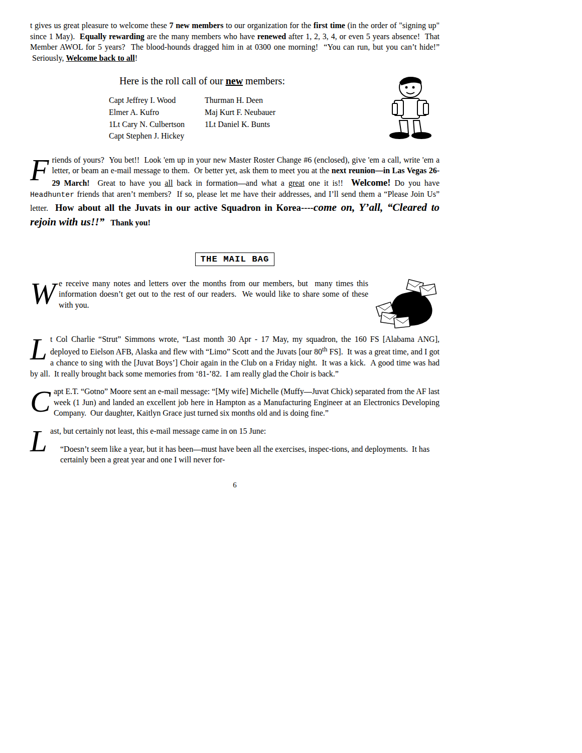t gives us great pleasure to welcome these 7 new members to our organization for the first time (in the order of "signing up" since 1 May). Equally rewarding are the many members who have renewed after 1, 2, 3, 4, or even 5 years absence! That Member AWOL for 5 years? The blood-hounds dragged him in at 0300 one morning! “You can run, but you can’t hide!” Seriously, Welcome back to all!
Here is the roll call of our new members:
| Capt Jeffrey I. Wood | Thurman H. Deen |
| Elmer A. Kufro | Maj Kurt F. Neubauer |
| 1Lt Cary N. Culbertson | 1Lt Daniel K. Bunts |
| Capt Stephen J. Hickey | |
Friends of yours? You bet!! Look 'em up in your new Master Roster Change #6 (enclosed), give 'em a call, write 'em a letter, or beam an e-mail message to them. Or better yet, ask them to meet you at the next reunion—in Las Vegas 26-29 March! Great to have you all back in formation—and what a great one it is!! Welcome! Do you have Headhunter friends that aren’t members? If so, please let me have their addresses, and I’ll send them a “Please Join Us” letter. How about all the Juvats in our active Squadron in Korea----come on, Y’all, “Cleared to rejoin with us!!” Thank you!
THE MAIL BAG
We receive many notes and letters over the months from our members, but many times this information doesn’t get out to the rest of our readers. We would like to share some of these with you.
Lt Col Charlie “Strut” Simmons wrote, “Last month 30 Apr - 17 May, my squadron, the 160 FS [Alabama ANG], deployed to Eielson AFB, Alaska and flew with “Limo” Scott and the Juvats [our 80th FS]. It was a great time, and I got a chance to sing with the [Juvat Boys’] Choir again in the Club on a Friday night. It was a kick. A good time was had by all. It really brought back some memories from ‘81-’82. I am really glad the Choir is back.”
Capt E.T. “Gotno” Moore sent an e-mail message: “[My wife] Michelle (Muffy—Juvat Chick) separated from the AF last week (1 Jun) and landed an excellent job here in Hampton as a Manufacturing Engineer at an Electronics Developing Company. Our daughter, Kaitlyn Grace just turned six months old and is doing fine.”
Last, but certainly not least, this e-mail message came in on 15 June:
“Doesn’t seem like a year, but it has been—must have been all the exercises, inspec-tions, and deployments. It has certainly been a great year and one I will never for-
6